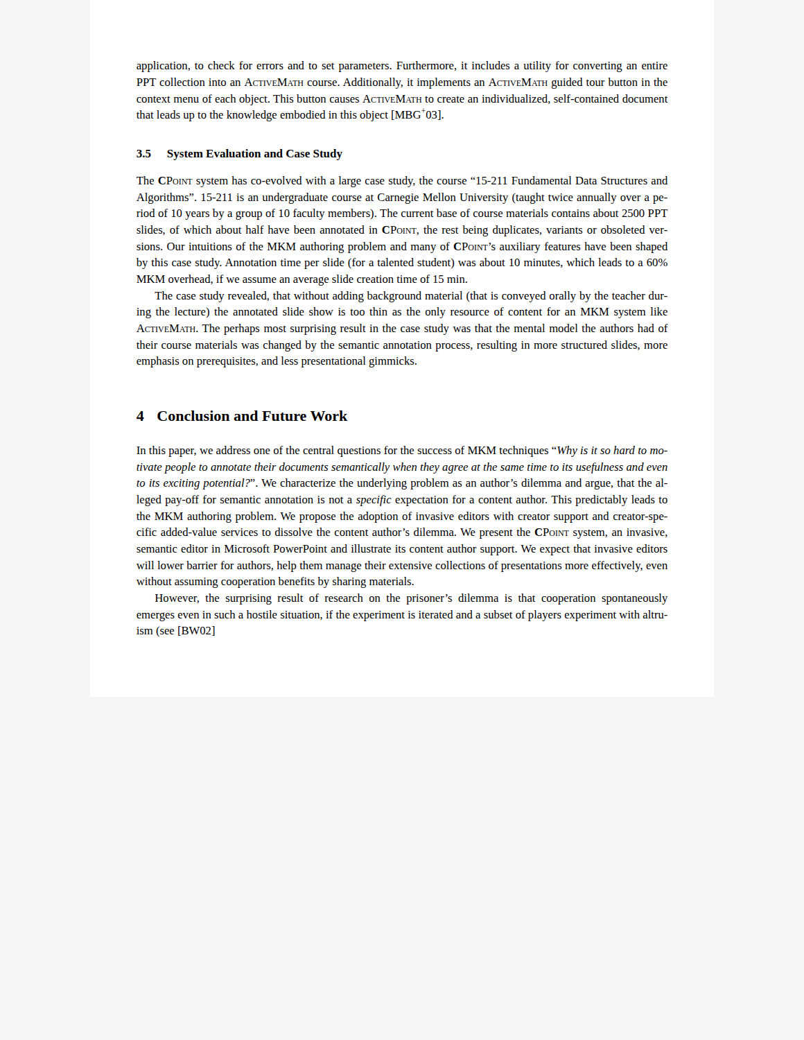application, to check for errors and to set parameters. Furthermore, it includes a utility for converting an entire PPT collection into an ActiveMath course. Additionally, it implements an ActiveMath guided tour button in the context menu of each object. This button causes ActiveMath to create an individualized, self-contained document that leads up to the knowledge embodied in this object [MBG+03].
3.5 System Evaluation and Case Study
The CPoint system has co-evolved with a large case study, the course “15-211 Fundamental Data Structures and Algorithms”. 15-211 is an undergraduate course at Carnegie Mellon University (taught twice annually over a period of 10 years by a group of 10 faculty members). The current base of course materials contains about 2500 PPT slides, of which about half have been annotated in CPoint, the rest being duplicates, variants or obsoleted versions. Our intuitions of the MKM authoring problem and many of CPoint’s auxiliary features have been shaped by this case study. Annotation time per slide (for a talented student) was about 10 minutes, which leads to a 60% MKM overhead, if we assume an average slide creation time of 15 min.
The case study revealed, that without adding background material (that is conveyed orally by the teacher during the lecture) the annotated slide show is too thin as the only resource of content for an MKM system like ActiveMath. The perhaps most surprising result in the case study was that the mental model the authors had of their course materials was changed by the semantic annotation process, resulting in more structured slides, more emphasis on prerequisites, and less presentational gimmicks.
4 Conclusion and Future Work
In this paper, we address one of the central questions for the success of MKM techniques “Why is it so hard to motivate people to annotate their documents semantically when they agree at the same time to its usefulness and even to its exciting potential?”. We characterize the underlying problem as an author’s dilemma and argue, that the alleged pay-off for semantic annotation is not a specific expectation for a content author. This predictably leads to the MKM authoring problem. We propose the adoption of invasive editors with creator support and creator-specific added-value services to dissolve the content author’s dilemma. We present the CPoint system, an invasive, semantic editor in Microsoft PowerPoint and illustrate its content author support. We expect that invasive editors will lower barrier for authors, help them manage their extensive collections of presentations more effectively, even without assuming cooperation benefits by sharing materials.
However, the surprising result of research on the prisoner’s dilemma is that cooperation spontaneously emerges even in such a hostile situation, if the experiment is iterated and a subset of players experiment with altruism (see [BW02]